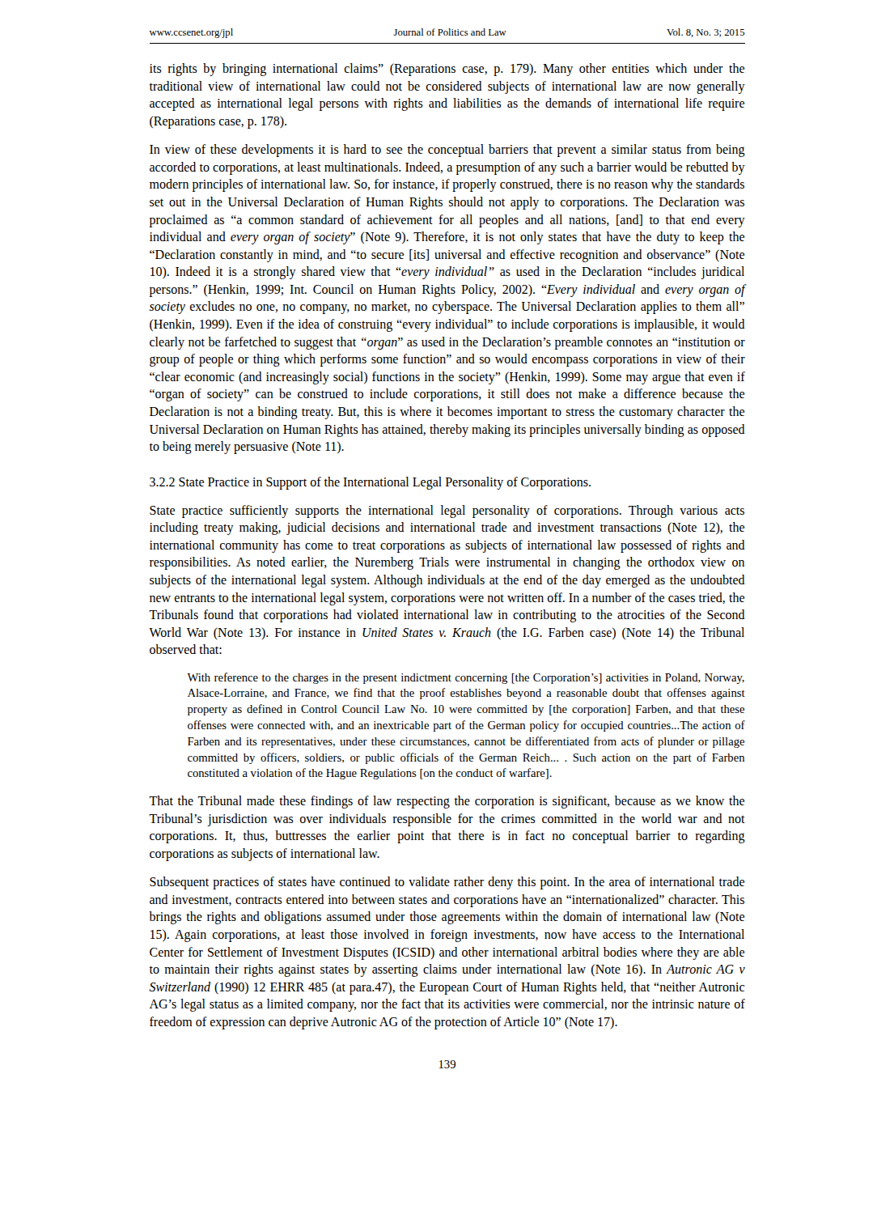www.ccsenet.org/jpl Journal of Politics and Law Vol. 8, No. 3; 2015
its rights by bringing international claims” (Reparations case, p. 179). Many other entities which under the traditional view of international law could not be considered subjects of international law are now generally accepted as international legal persons with rights and liabilities as the demands of international life require (Reparations case, p. 178).
In view of these developments it is hard to see the conceptual barriers that prevent a similar status from being accorded to corporations, at least multinationals. Indeed, a presumption of any such a barrier would be rebutted by modern principles of international law. So, for instance, if properly construed, there is no reason why the standards set out in the Universal Declaration of Human Rights should not apply to corporations. The Declaration was proclaimed as “a common standard of achievement for all peoples and all nations, [and] to that end every individual and every organ of society” (Note 9). Therefore, it is not only states that have the duty to keep the “Declaration constantly in mind, and “to secure [its] universal and effective recognition and observance” (Note 10). Indeed it is a strongly shared view that “every individual” as used in the Declaration “includes juridical persons.” (Henkin, 1999; Int. Council on Human Rights Policy, 2002). “Every individual and every organ of society excludes no one, no company, no market, no cyberspace. The Universal Declaration applies to them all” (Henkin, 1999). Even if the idea of construing “every individual” to include corporations is implausible, it would clearly not be farfetched to suggest that “organ” as used in the Declaration’s preamble connotes an “institution or group of people or thing which performs some function” and so would encompass corporations in view of their “clear economic (and increasingly social) functions in the society” (Henkin, 1999). Some may argue that even if “organ of society” can be construed to include corporations, it still does not make a difference because the Declaration is not a binding treaty. But, this is where it becomes important to stress the customary character the Universal Declaration on Human Rights has attained, thereby making its principles universally binding as opposed to being merely persuasive (Note 11).
3.2.2 State Practice in Support of the International Legal Personality of Corporations.
State practice sufficiently supports the international legal personality of corporations. Through various acts including treaty making, judicial decisions and international trade and investment transactions (Note 12), the international community has come to treat corporations as subjects of international law possessed of rights and responsibilities. As noted earlier, the Nuremberg Trials were instrumental in changing the orthodox view on subjects of the international legal system. Although individuals at the end of the day emerged as the undoubted new entrants to the international legal system, corporations were not written off. In a number of the cases tried, the Tribunals found that corporations had violated international law in contributing to the atrocities of the Second World War (Note 13). For instance in United States v. Krauch (the I.G. Farben case) (Note 14) the Tribunal observed that:
With reference to the charges in the present indictment concerning [the Corporation’s] activities in Poland, Norway, Alsace-Lorraine, and France, we find that the proof establishes beyond a reasonable doubt that offenses against property as defined in Control Council Law No. 10 were committed by [the corporation] Farben, and that these offenses were connected with, and an inextricable part of the German policy for occupied countries...The action of Farben and its representatives, under these circumstances, cannot be differentiated from acts of plunder or pillage committed by officers, soldiers, or public officials of the German Reich... . Such action on the part of Farben constituted a violation of the Hague Regulations [on the conduct of warfare].
That the Tribunal made these findings of law respecting the corporation is significant, because as we know the Tribunal’s jurisdiction was over individuals responsible for the crimes committed in the world war and not corporations. It, thus, buttresses the earlier point that there is in fact no conceptual barrier to regarding corporations as subjects of international law.
Subsequent practices of states have continued to validate rather deny this point. In the area of international trade and investment, contracts entered into between states and corporations have an “internationalized” character. This brings the rights and obligations assumed under those agreements within the domain of international law (Note 15). Again corporations, at least those involved in foreign investments, now have access to the International Center for Settlement of Investment Disputes (ICSID) and other international arbitral bodies where they are able to maintain their rights against states by asserting claims under international law (Note 16). In Autronic AG v Switzerland (1990) 12 EHRR 485 (at para.47), the European Court of Human Rights held, that “neither Autronic AG’s legal status as a limited company, nor the fact that its activities were commercial, nor the intrinsic nature of freedom of expression can deprive Autronic AG of the protection of Article 10” (Note 17).
139